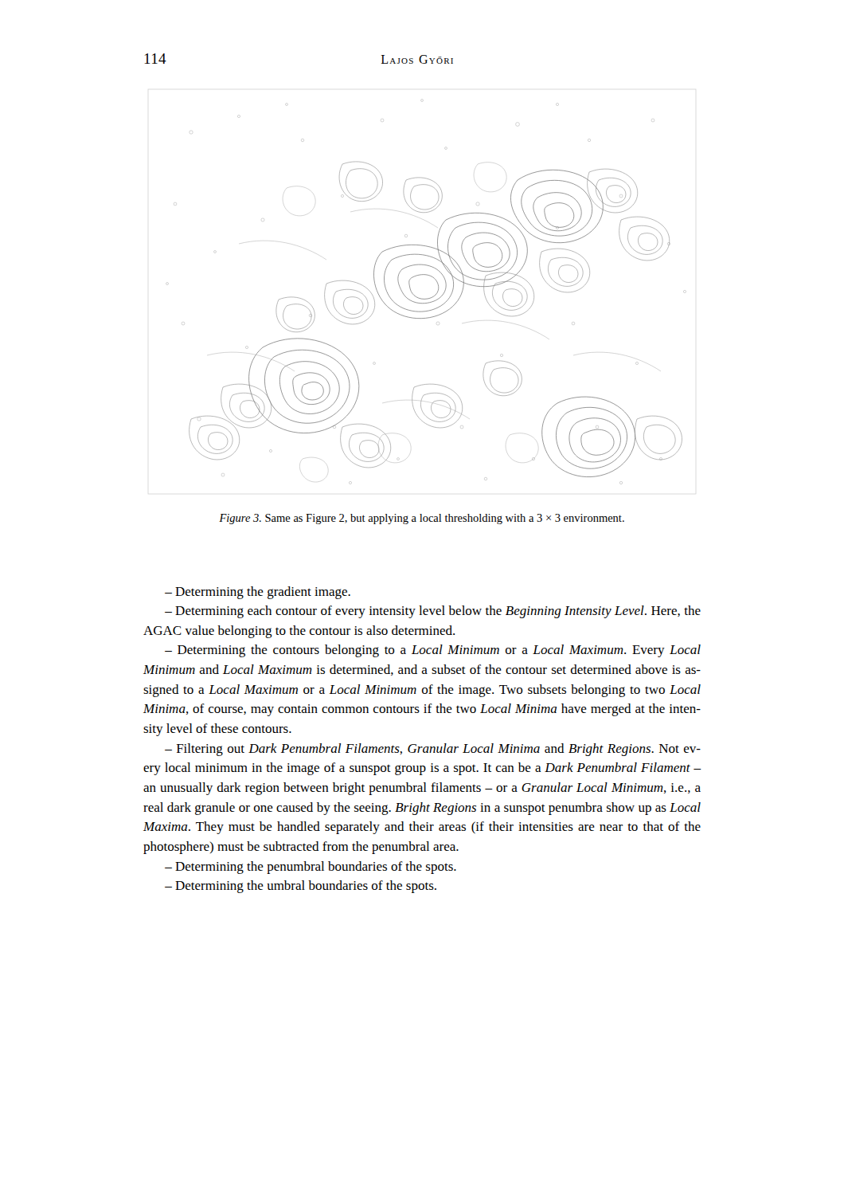114
Lajos Győri
Figure 3. Same as Figure 2, but applying a local thresholding with a 3 × 3 environment.
– Determining the gradient image.
– Determining each contour of every intensity level below the Beginning Intensity Level. Here, the AGAC value belonging to the contour is also determined.
– Determining the contours belonging to a Local Minimum or a Local Maximum. Every Local Minimum and Local Maximum is determined, and a subset of the contour set determined above is assigned to a Local Maximum or a Local Minimum of the image. Two subsets belonging to two Local Minima, of course, may contain common contours if the two Local Minima have merged at the intensity level of these contours.
– Filtering out Dark Penumbral Filaments, Granular Local Minima and Bright Regions. Not every local minimum in the image of a sunspot group is a spot. It can be a Dark Penumbral Filament – an unusually dark region between bright penumbral filaments – or a Granular Local Minimum, i.e., a real dark granule or one caused by the seeing. Bright Regions in a sunspot penumbra show up as Local Maxima. They must be handled separately and their areas (if their intensities are near to that of the photosphere) must be subtracted from the penumbral area.
– Determining the penumbral boundaries of the spots.
– Determining the umbral boundaries of the spots.